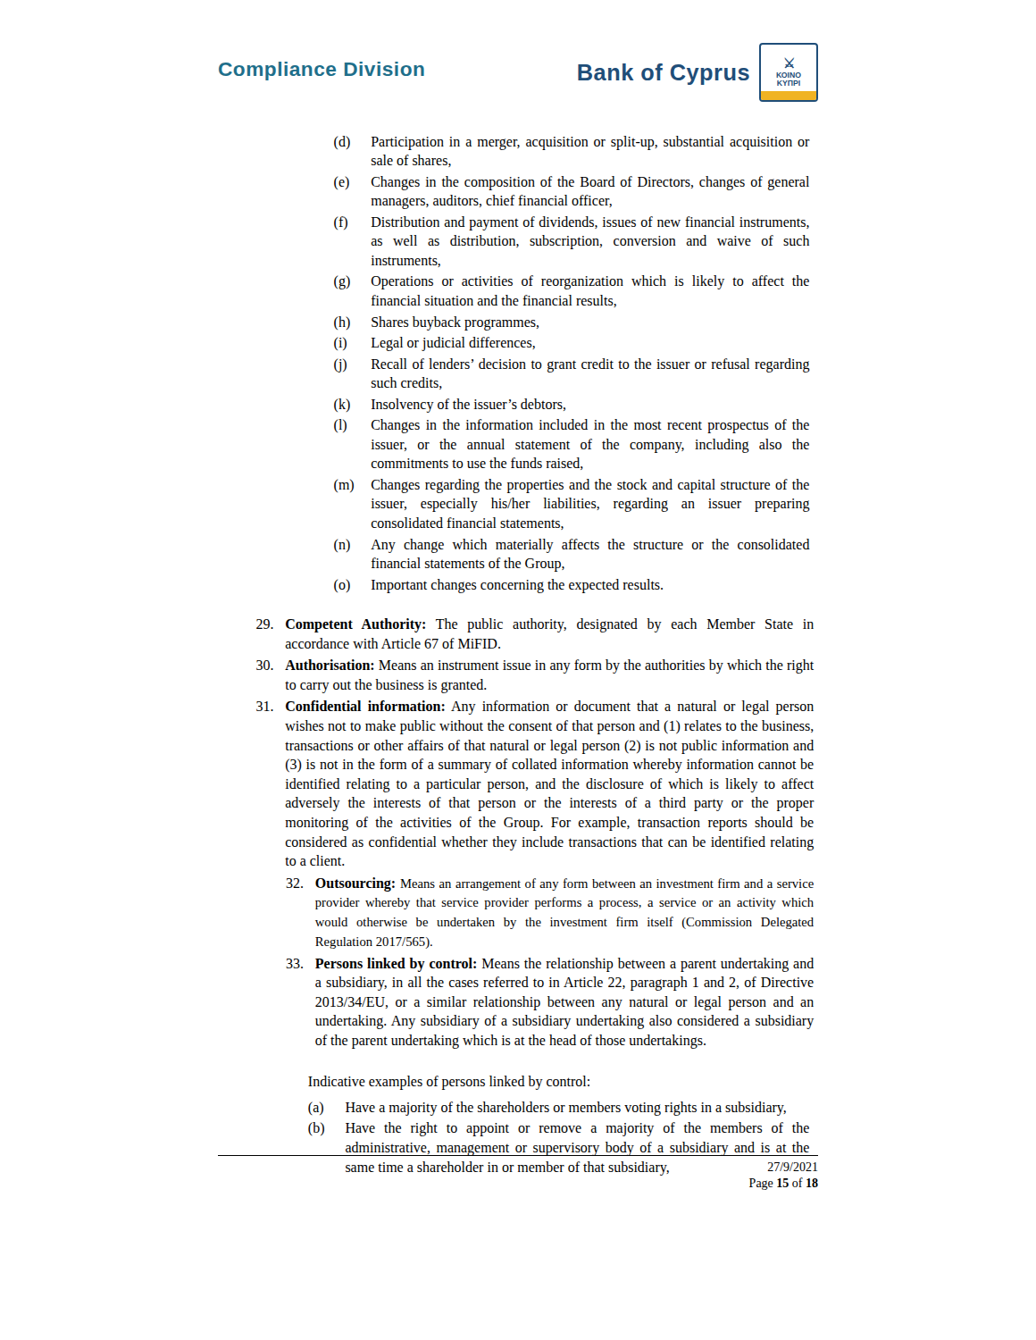Compliance Division
Bank of Cyprus
⚔
ΚΟΙΝΟ
ΚΥΠΡΙ
(d) Participation in a merger, acquisition or split-up, substantial acquisition or sale of shares,
(e) Changes in the composition of the Board of Directors, changes of general managers, auditors, chief financial officer,
(f) Distribution and payment of dividends, issues of new financial instruments, as well as distribution, subscription, conversion and waive of such instruments,
(g) Operations or activities of reorganization which is likely to affect the financial situation and the financial results,
(h) Shares buyback programmes,
(i) Legal or judicial differences,
(j) Recall of lenders’ decision to grant credit to the issuer or refusal regarding such credits,
(k) Insolvency of the issuer’s debtors,
(l) Changes in the information included in the most recent prospectus of the issuer, or the annual statement of the company, including also the commitments to use the funds raised,
(m) Changes regarding the properties and the stock and capital structure of the issuer, especially his/her liabilities, regarding an issuer preparing consolidated financial statements,
(n) Any change which materially affects the structure or the consolidated financial statements of the Group,
(o) Important changes concerning the expected results.
29. Competent Authority: The public authority, designated by each Member State in accordance with Article 67 of MiFID.
30. Authorisation: Means an instrument issue in any form by the authorities by which the right to carry out the business is granted.
31. Confidential information: Any information or document that a natural or legal person wishes not to make public without the consent of that person and (1) relates to the business, transactions or other affairs of that natural or legal person (2) is not public information and (3) is not in the form of a summary of collated information whereby information cannot be identified relating to a particular person, and the disclosure of which is likely to affect adversely the interests of that person or the interests of a third party or the proper monitoring of the activities of the Group. For example, transaction reports should be considered as confidential whether they include transactions that can be identified relating to a client.
32. Outsourcing: Means an arrangement of any form between an investment firm and a service provider whereby that service provider performs a process, a service or an activity which would otherwise be undertaken by the investment firm itself (Commission Delegated Regulation 2017/565).
33. Persons linked by control: Means the relationship between a parent undertaking and a subsidiary, in all the cases referred to in Article 22, paragraph 1 and 2, of Directive 2013/34/EU, or a similar relationship between any natural or legal person and an undertaking. Any subsidiary of a subsidiary undertaking also considered a subsidiary of the parent undertaking which is at the head of those undertakings.
Indicative examples of persons linked by control:
(a) Have a majority of the shareholders or members voting rights in a subsidiary,
(b) Have the right to appoint or remove a majority of the members of the administrative, management or supervisory body of a subsidiary and is at the same time a shareholder in or member of that subsidiary,
27/9/2021
Page 15 of 18